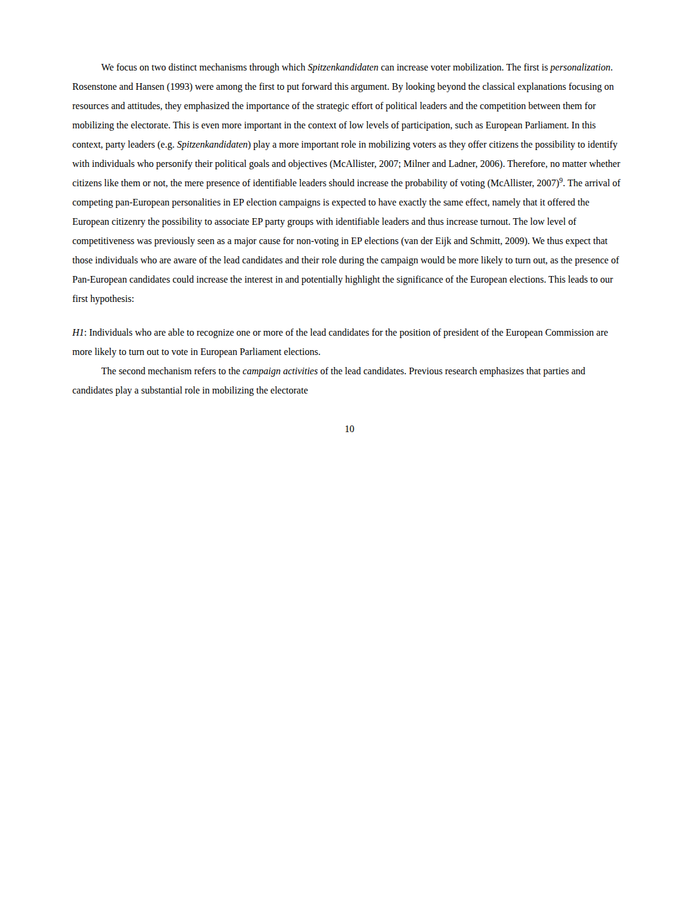We focus on two distinct mechanisms through which Spitzenkandidaten can increase voter mobilization. The first is personalization. Rosenstone and Hansen (1993) were among the first to put forward this argument. By looking beyond the classical explanations focusing on resources and attitudes, they emphasized the importance of the strategic effort of political leaders and the competition between them for mobilizing the electorate. This is even more important in the context of low levels of participation, such as European Parliament. In this context, party leaders (e.g. Spitzenkandidaten) play a more important role in mobilizing voters as they offer citizens the possibility to identify with individuals who personify their political goals and objectives (McAllister, 2007; Milner and Ladner, 2006). Therefore, no matter whether citizens like them or not, the mere presence of identifiable leaders should increase the probability of voting (McAllister, 2007)9. The arrival of competing pan-European personalities in EP election campaigns is expected to have exactly the same effect, namely that it offered the European citizenry the possibility to associate EP party groups with identifiable leaders and thus increase turnout. The low level of competitiveness was previously seen as a major cause for non-voting in EP elections (van der Eijk and Schmitt, 2009). We thus expect that those individuals who are aware of the lead candidates and their role during the campaign would be more likely to turn out, as the presence of Pan-European candidates could increase the interest in and potentially highlight the significance of the European elections. This leads to our first hypothesis:
H1: Individuals who are able to recognize one or more of the lead candidates for the position of president of the European Commission are more likely to turn out to vote in European Parliament elections.
The second mechanism refers to the campaign activities of the lead candidates. Previous research emphasizes that parties and candidates play a substantial role in mobilizing the electorate
10